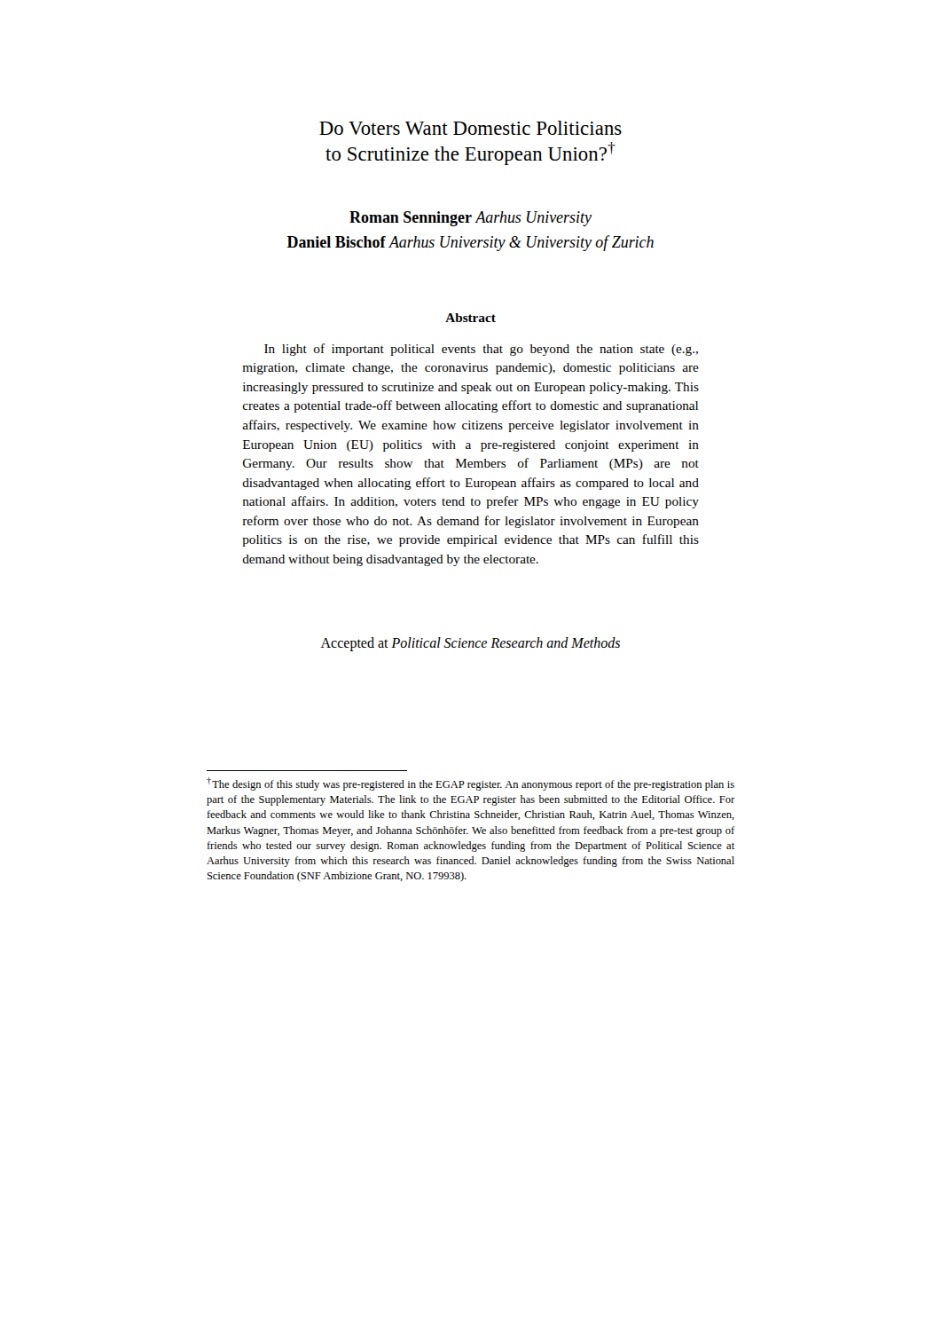Do Voters Want Domestic Politicians
to Scrutinize the European Union?†
Roman Senninger Aarhus University
Daniel Bischof Aarhus University & University of Zurich
Abstract
In light of important political events that go beyond the nation state (e.g., migration, climate change, the coronavirus pandemic), domestic politicians are increasingly pressured to scrutinize and speak out on European policy-making. This creates a potential trade-off between allocating effort to domestic and supranational affairs, respectively. We examine how citizens perceive legislator involvement in European Union (EU) politics with a pre-registered conjoint experiment in Germany. Our results show that Members of Parliament (MPs) are not disadvantaged when allocating effort to European affairs as compared to local and national affairs. In addition, voters tend to prefer MPs who engage in EU policy reform over those who do not. As demand for legislator involvement in European politics is on the rise, we provide empirical evidence that MPs can fulfill this demand without being disadvantaged by the electorate.
Accepted at Political Science Research and Methods
†The design of this study was pre-registered in the EGAP register. An anonymous report of the pre-registration plan is part of the Supplementary Materials. The link to the EGAP register has been submitted to the Editorial Office. For feedback and comments we would like to thank Christina Schneider, Christian Rauh, Katrin Auel, Thomas Winzen, Markus Wagner, Thomas Meyer, and Johanna Schönhöfer. We also benefitted from feedback from a pre-test group of friends who tested our survey design. Roman acknowledges funding from the Department of Political Science at Aarhus University from which this research was financed. Daniel acknowledges funding from the Swiss National Science Foundation (SNF Ambizione Grant, NO. 179938).